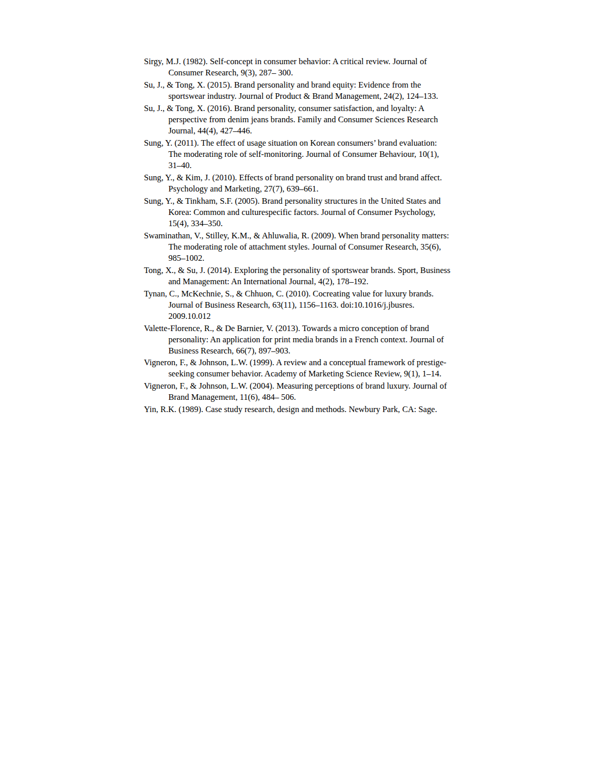Sirgy, M.J. (1982). Self-concept in consumer behavior: A critical review. Journal of Consumer Research, 9(3), 287– 300.
Su, J., & Tong, X. (2015). Brand personality and brand equity: Evidence from the sportswear industry. Journal of Product & Brand Management, 24(2), 124–133.
Su, J., & Tong, X. (2016). Brand personality, consumer satisfaction, and loyalty: A perspective from denim jeans brands. Family and Consumer Sciences Research Journal, 44(4), 427–446.
Sung, Y. (2011). The effect of usage situation on Korean consumers’ brand evaluation: The moderating role of self-monitoring. Journal of Consumer Behaviour, 10(1), 31–40.
Sung, Y., & Kim, J. (2010). Effects of brand personality on brand trust and brand affect. Psychology and Marketing, 27(7), 639–661.
Sung, Y., & Tinkham, S.F. (2005). Brand personality structures in the United States and Korea: Common and culturespecific factors. Journal of Consumer Psychology, 15(4), 334–350.
Swaminathan, V., Stilley, K.M., & Ahluwalia, R. (2009). When brand personality matters: The moderating role of attachment styles. Journal of Consumer Research, 35(6), 985–1002.
Tong, X., & Su, J. (2014). Exploring the personality of sportswear brands. Sport, Business and Management: An International Journal, 4(2), 178–192.
Tynan, C., McKechnie, S., & Chhuon, C. (2010). Cocreating value for luxury brands. Journal of Business Research, 63(11), 1156–1163. doi:10.1016/j.jbusres. 2009.10.012
Valette-Florence, R., & De Barnier, V. (2013). Towards a micro conception of brand personality: An application for print media brands in a French context. Journal of Business Research, 66(7), 897–903.
Vigneron, F., & Johnson, L.W. (1999). A review and a conceptual framework of prestige-seeking consumer behavior. Academy of Marketing Science Review, 9(1), 1–14.
Vigneron, F., & Johnson, L.W. (2004). Measuring perceptions of brand luxury. Journal of Brand Management, 11(6), 484– 506.
Yin, R.K. (1989). Case study research, design and methods. Newbury Park, CA: Sage.